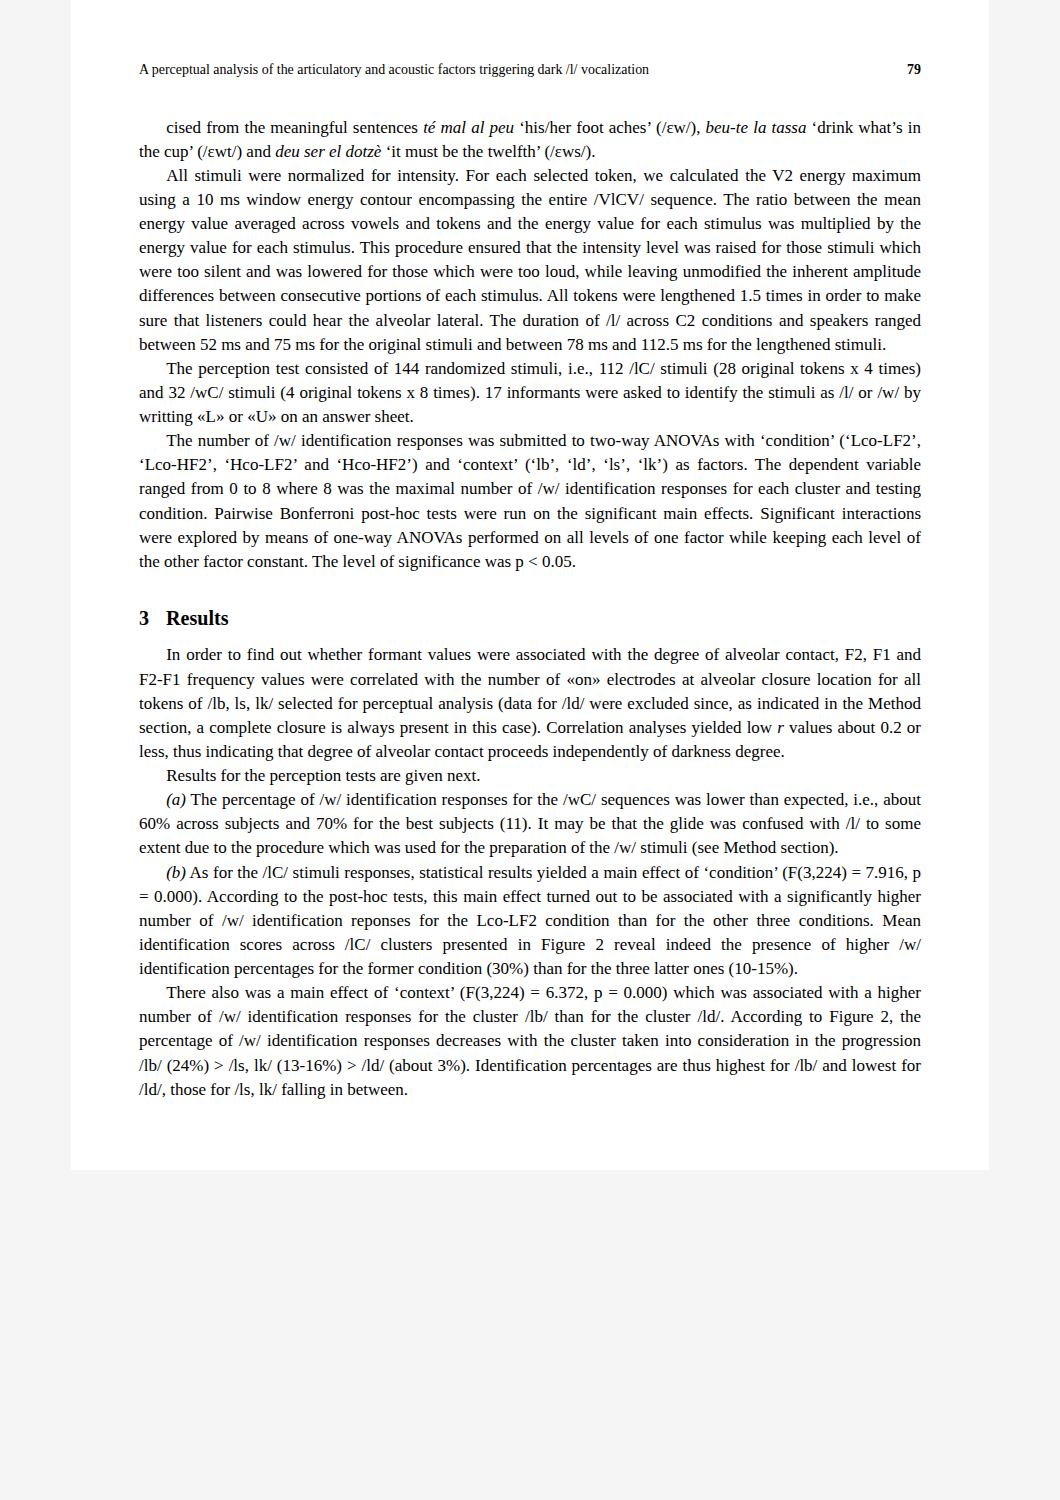A perceptual analysis of the articulatory and acoustic factors triggering dark /l/ vocalization 79
cised from the meaningful sentences té mal al peu ‘his/her foot aches’ (/ɛw/), beu-te la tassa ‘drink what’s in the cup’ (/ɛwt/) and deu ser el dotzè ‘it must be the twelfth’ (/ɛws/).
All stimuli were normalized for intensity. For each selected token, we calculated the V2 energy maximum using a 10 ms window energy contour encompassing the entire /VlCV/ sequence. The ratio between the mean energy value averaged across vowels and tokens and the energy value for each stimulus was multiplied by the energy value for each stimulus. This procedure ensured that the intensity level was raised for those stimuli which were too silent and was lowered for those which were too loud, while leaving unmodified the inherent amplitude differences between consecutive portions of each stimulus. All tokens were lengthened 1.5 times in order to make sure that listeners could hear the alveolar lateral. The duration of /l/ across C2 conditions and speakers ranged between 52 ms and 75 ms for the original stimuli and between 78 ms and 112.5 ms for the lengthened stimuli.
The perception test consisted of 144 randomized stimuli, i.e., 112 /lC/ stimuli (28 original tokens x 4 times) and 32 /wC/ stimuli (4 original tokens x 8 times). 17 informants were asked to identify the stimuli as /l/ or /w/ by writting «L» or «U» on an answer sheet.
The number of /w/ identification responses was submitted to two-way ANOVAs with ‘condition’ (‘Lco-LF2’, ‘Lco-HF2’, ‘Hco-LF2’ and ‘Hco-HF2’) and ‘context’ (‘lb’, ‘ld’, ‘ls’, ‘lk’) as factors. The dependent variable ranged from 0 to 8 where 8 was the maximal number of /w/ identification responses for each cluster and testing condition. Pairwise Bonferroni post-hoc tests were run on the significant main effects. Significant interactions were explored by means of one-way ANOVAs performed on all levels of one factor while keeping each level of the other factor constant. The level of significance was p < 0.05.
3 Results
In order to find out whether formant values were associated with the degree of alveolar contact, F2, F1 and F2-F1 frequency values were correlated with the number of «on» electrodes at alveolar closure location for all tokens of /lb, ls, lk/ selected for perceptual analysis (data for /ld/ were excluded since, as indicated in the Method section, a complete closure is always present in this case). Correlation analyses yielded low r values about 0.2 or less, thus indicating that degree of alveolar contact proceeds independently of darkness degree.
Results for the perception tests are given next.
(a) The percentage of /w/ identification responses for the /wC/ sequences was lower than expected, i.e., about 60% across subjects and 70% for the best subjects (11). It may be that the glide was confused with /l/ to some extent due to the procedure which was used for the preparation of the /w/ stimuli (see Method section).
(b) As for the /lC/ stimuli responses, statistical results yielded a main effect of ‘condition’ (F(3,224) = 7.916, p = 0.000). According to the post-hoc tests, this main effect turned out to be associated with a significantly higher number of /w/ identification reponses for the Lco-LF2 condition than for the other three conditions. Mean identification scores across /lC/ clusters presented in Figure 2 reveal indeed the presence of higher /w/ identification percentages for the former condition (30%) than for the three latter ones (10-15%).
There also was a main effect of ‘context’ (F(3,224) = 6.372, p = 0.000) which was associated with a higher number of /w/ identification responses for the cluster /lb/ than for the cluster /ld/. According to Figure 2, the percentage of /w/ identification responses decreases with the cluster taken into consideration in the progression /lb/ (24%) > /ls, lk/ (13-16%) > /ld/ (about 3%). Identification percentages are thus highest for /lb/ and lowest for /ld/, those for /ls, lk/ falling in between.